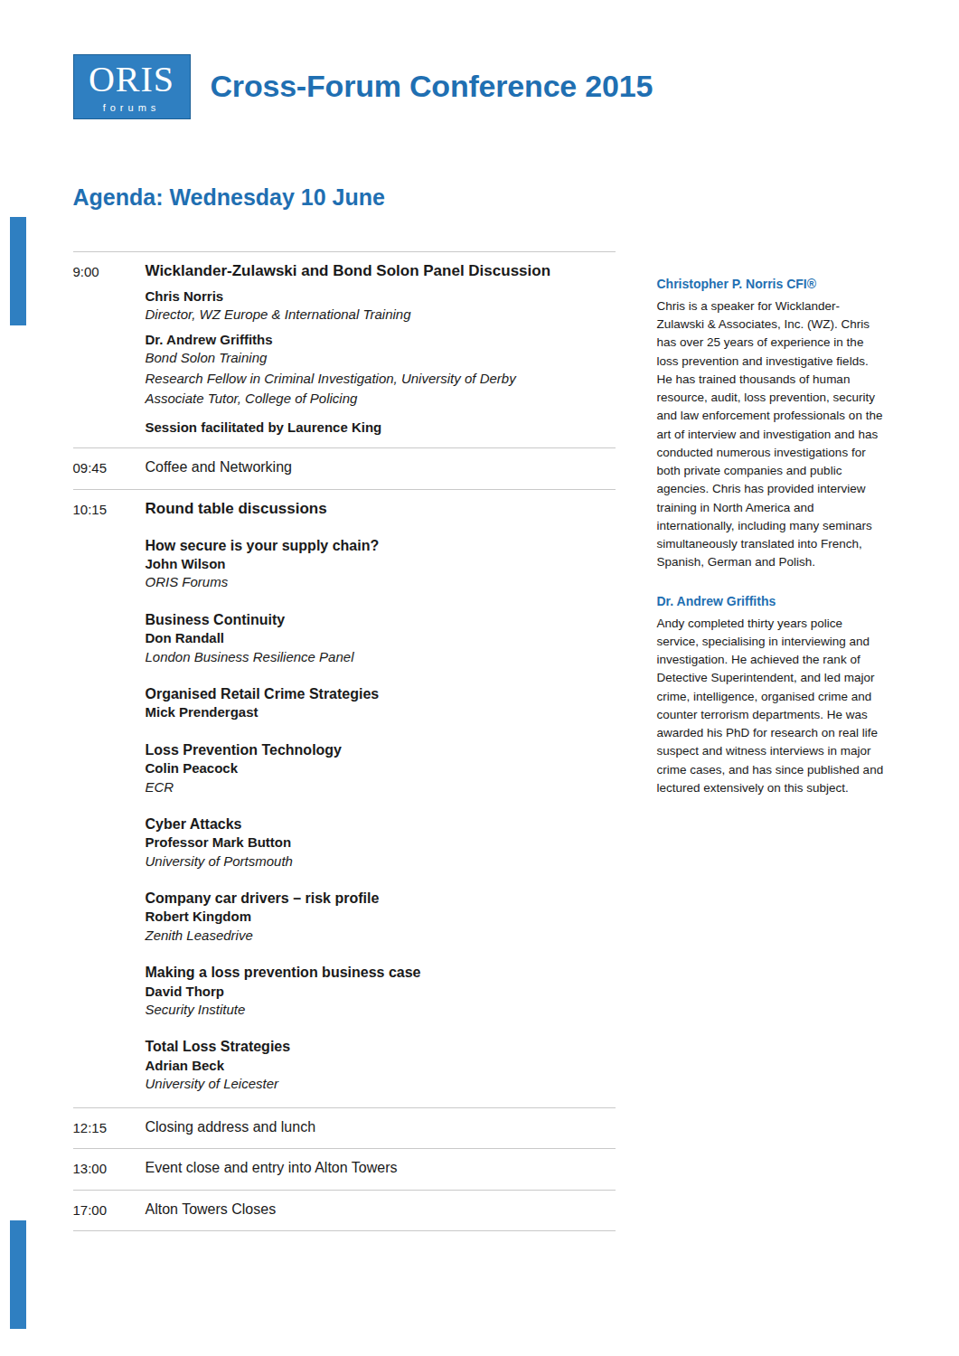ORIS forums
Cross-Forum Conference 2015
Agenda: Wednesday 10 June
9:00
Wicklander-Zulawski and Bond Solon Panel Discussion
Chris Norris
Director, WZ Europe & International Training
Dr. Andrew Griffiths
Bond Solon Training
Research Fellow in Criminal Investigation, University of Derby
Associate Tutor, College of Policing
Session facilitated by Laurence King
09:45
Coffee and Networking
10:15
Round table discussions
How secure is your supply chain?
John Wilson
ORIS Forums
Business Continuity
Don Randall
London Business Resilience Panel
Organised Retail Crime Strategies
Mick Prendergast
Loss Prevention Technology
Colin Peacock
ECR
Cyber Attacks
Professor Mark Button
University of Portsmouth
Company car drivers – risk profile
Robert Kingdom
Zenith Leasedrive
Making a loss prevention business case
David Thorp
Security Institute
Total Loss Strategies
Adrian Beck
University of Leicester
12:15
Closing address and lunch
13:00
Event close and entry into Alton Towers
17:00
Alton Towers Closes
Christopher P. Norris CFI®
Chris is a speaker for Wicklander-Zulawski & Associates, Inc. (WZ). Chris has over 25 years of experience in the loss prevention and investigative fields. He has trained thousands of human resource, audit, loss prevention, security and law enforcement professionals on the
art of interview and investigation and has conducted numerous investigations for both private companies and public agencies. Chris has provided interview training in North America and internationally, including many seminars simultaneously translated into French, Spanish, German and Polish.
Dr. Andrew Griffiths
Andy completed thirty years police service, specialising in interviewing and investigation. He achieved the rank of Detective Superintendent, and led major crime, intelligence, organised crime and counter terrorism departments. He was awarded his PhD for research on real life suspect and witness interviews in major crime cases, and has since published and lectured extensively on this subject.